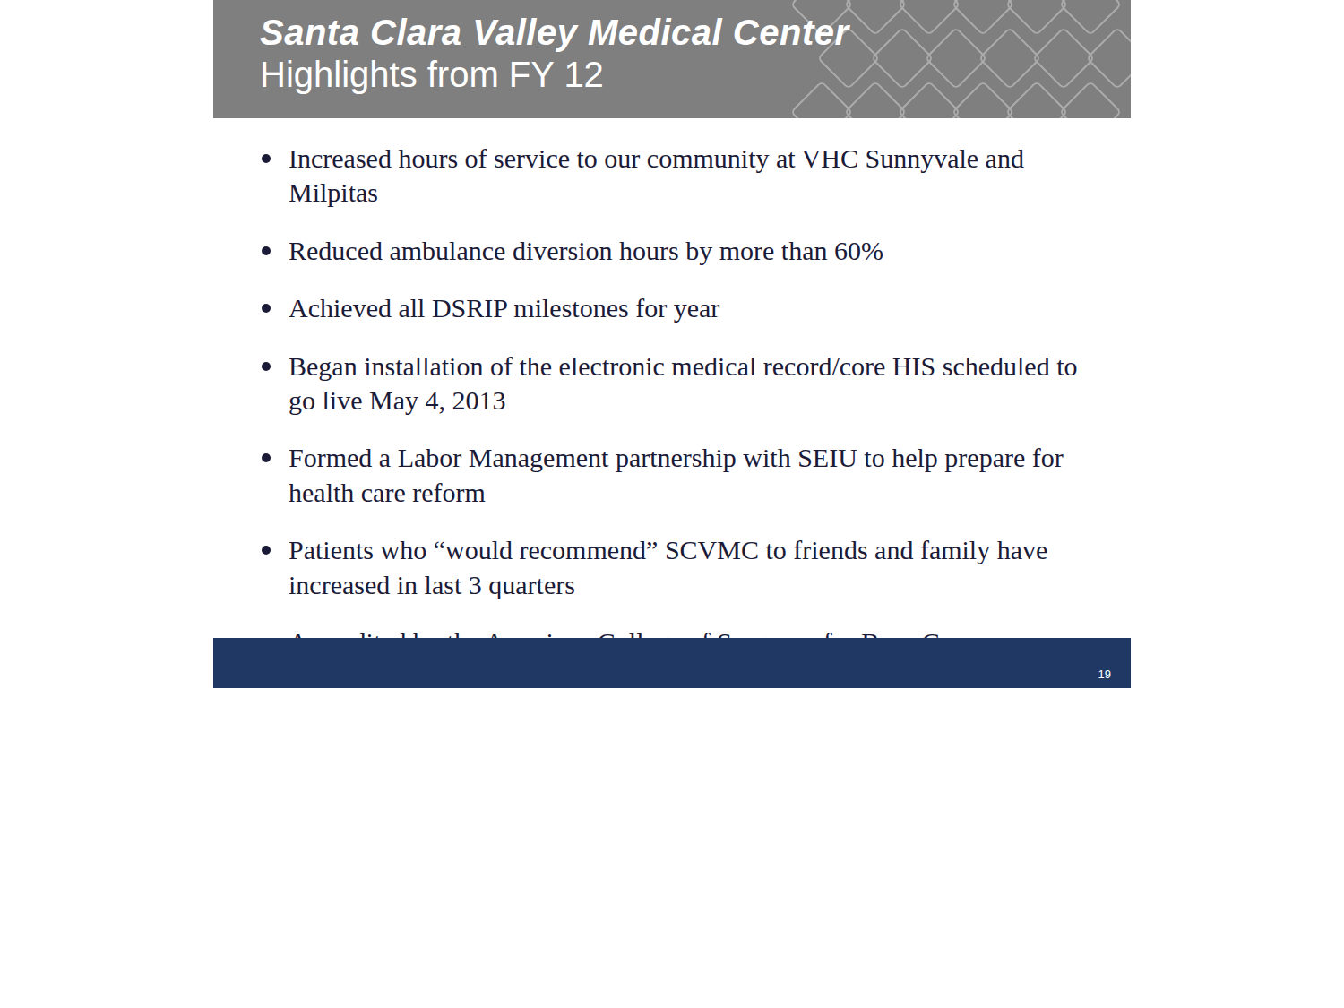Santa Clara Valley Medical Center
Highlights from FY 12
Increased hours of service to our community at VHC Sunnyvale and Milpitas
Reduced ambulance diversion hours by more than 60%
Achieved all DSRIP milestones for year
Began installation of the electronic medical record/core HIS scheduled to go live May 4, 2013
Formed a Labor Management partnership with SEIU to help prepare for health care reform
Patients who “would recommend” SCVMC to friends and family have increased in last 3 quarters
Accredited by the American College of Surgeons for Burn Care
19